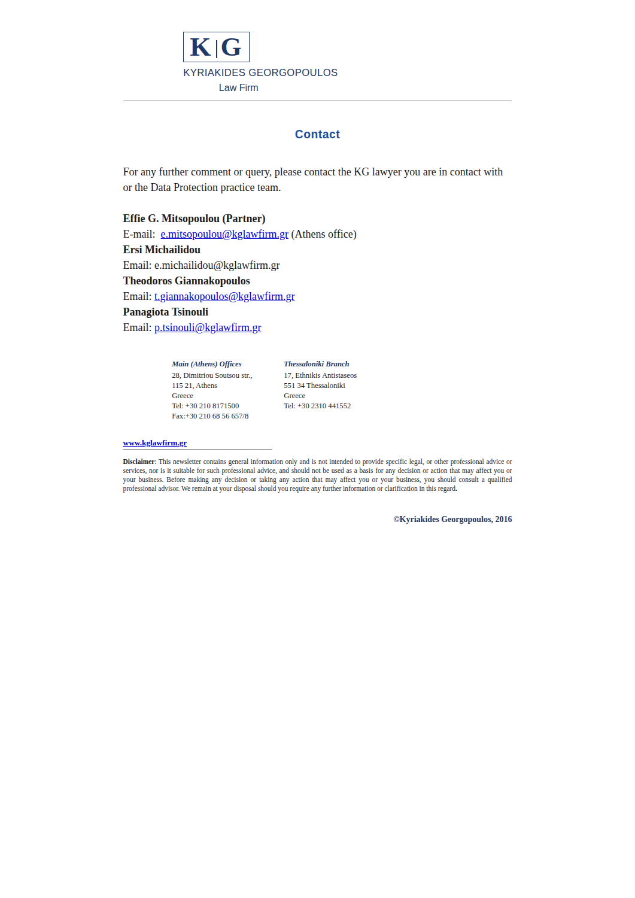K G
KYRIAKIDES GEORGOPOULOS
Law Firm
Contact
For any further comment or query, please contact the KG lawyer you are in contact with or the Data Protection practice team.
Effie G. Mitsopoulou (Partner)
E-mail: e.mitsopoulou@kglawfirm.gr (Athens office)
Ersi Michailidou
Email: e.michailidou@kglawfirm.gr
Theodoros Giannakopoulos
Email: t.giannakopoulos@kglawfirm.gr
Panagiota Tsinouli
Email: p.tsinouli@kglawfirm.gr
| Main (Athens) Offices 28, Dimitriou Soutsou str., 115 21, Athens Greece Tel: +30 210 8171500 Fax:+30 210 68 56 657/8 | Thessaloniki Branch 17, Ethnikis Antistaseos 551 34 Thessaloniki Greece Tel: +30 2310 441552 |
www.kglawfirm.gr
Disclaimer: This newsletter contains general information only and is not intended to provide specific legal, or other professional advice or services, nor is it suitable for such professional advice, and should not be used as a basis for any decision or action that may affect you or your business. Before making any decision or taking any action that may affect you or your business, you should consult a qualified professional advisor. We remain at your disposal should you require any further information or clarification in this regard.
©Kyriakides Georgopoulos, 2016